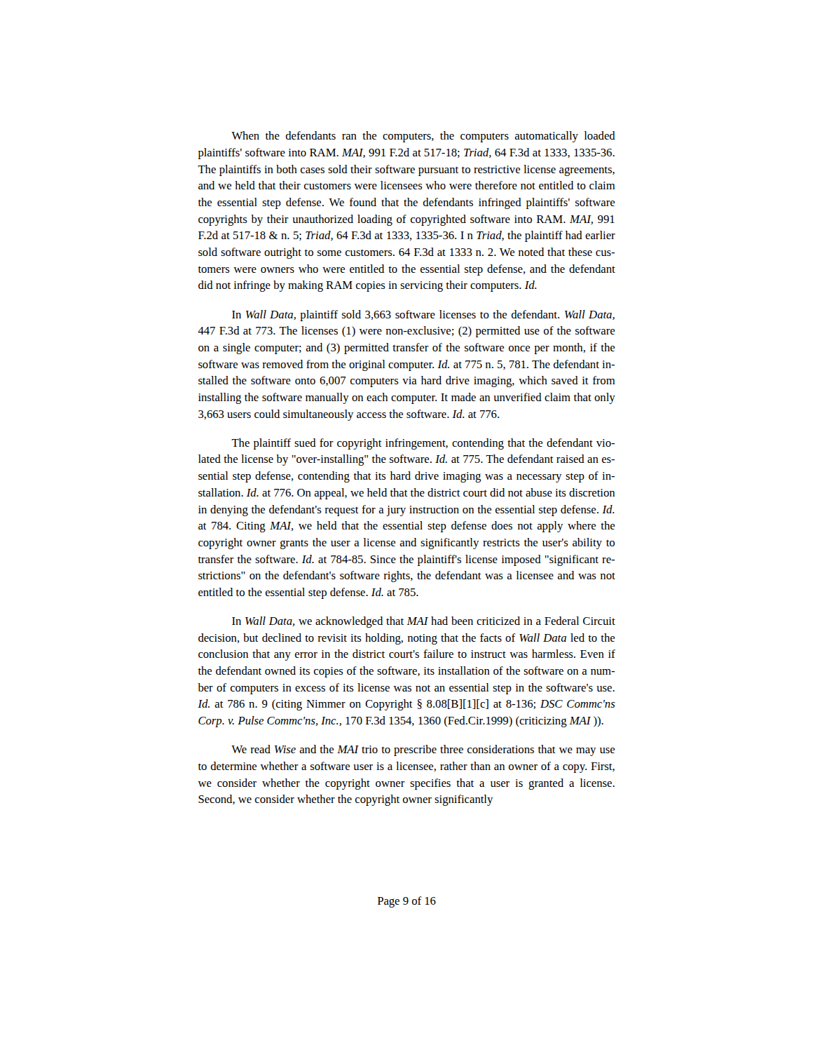When the defendants ran the computers, the computers automatically loaded plaintiffs' software into RAM. MAI, 991 F.2d at 517-18; Triad, 64 F.3d at 1333, 1335-36. The plaintiffs in both cases sold their software pursuant to restrictive license agreements, and we held that their customers were licensees who were therefore not entitled to claim the essential step defense. We found that the defendants infringed plaintiffs' software copyrights by their unauthorized loading of copyrighted software into RAM. MAI, 991 F.2d at 517-18 & n. 5; Triad, 64 F.3d at 1333, 1335-36. I n Triad, the plaintiff had earlier sold software outright to some customers. 64 F.3d at 1333 n. 2. We noted that these customers were owners who were entitled to the essential step defense, and the defendant did not infringe by making RAM copies in servicing their computers. Id.
In Wall Data, plaintiff sold 3,663 software licenses to the defendant. Wall Data, 447 F.3d at 773. The licenses (1) were non-exclusive; (2) permitted use of the software on a single computer; and (3) permitted transfer of the software once per month, if the software was removed from the original computer. Id. at 775 n. 5, 781. The defendant installed the software onto 6,007 computers via hard drive imaging, which saved it from installing the software manually on each computer. It made an unverified claim that only 3,663 users could simultaneously access the software. Id. at 776.
The plaintiff sued for copyright infringement, contending that the defendant violated the license by "over-installing" the software. Id. at 775. The defendant raised an essential step defense, contending that its hard drive imaging was a necessary step of installation. Id. at 776. On appeal, we held that the district court did not abuse its discretion in denying the defendant's request for a jury instruction on the essential step defense. Id. at 784. Citing MAI, we held that the essential step defense does not apply where the copyright owner grants the user a license and significantly restricts the user's ability to transfer the software. Id. at 784-85. Since the plaintiff's license imposed "significant restrictions" on the defendant's software rights, the defendant was a licensee and was not entitled to the essential step defense. Id. at 785.
In Wall Data, we acknowledged that MAI had been criticized in a Federal Circuit decision, but declined to revisit its holding, noting that the facts of Wall Data led to the conclusion that any error in the district court's failure to instruct was harmless. Even if the defendant owned its copies of the software, its installation of the software on a number of computers in excess of its license was not an essential step in the software's use. Id. at 786 n. 9 (citing Nimmer on Copyright § 8.08[B][1][c] at 8-136; DSC Commc'ns Corp. v. Pulse Commc'ns, Inc., 170 F.3d 1354, 1360 (Fed.Cir.1999) (criticizing MAI )).
We read Wise and the MAI trio to prescribe three considerations that we may use to determine whether a software user is a licensee, rather than an owner of a copy. First, we consider whether the copyright owner specifies that a user is granted a license. Second, we consider whether the copyright owner significantly
Page 9 of 16